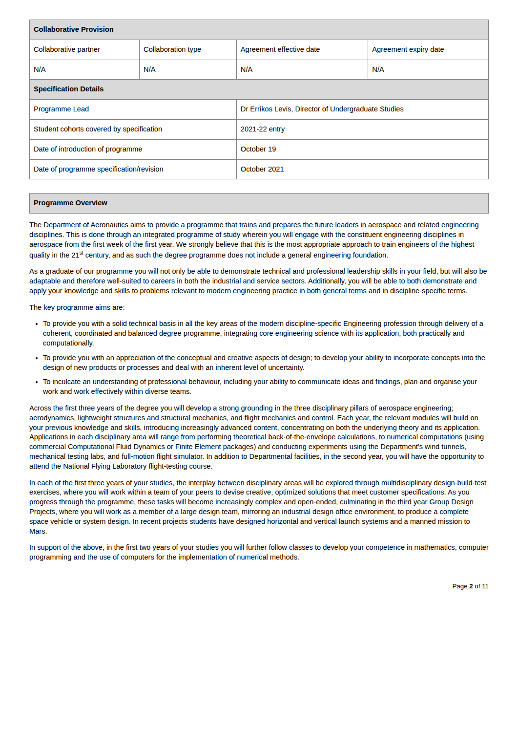| Collaborative Provision |
| Collaborative partner | Collaboration type | Agreement effective date | Agreement expiry date |
| N/A | N/A | N/A | N/A |
| Specification Details |
| Programme Lead | Dr Errikos Levis, Director of Undergraduate Studies |
| Student cohorts covered by specification | 2021-22 entry |
| Date of introduction of programme | October 19 |
| Date of programme specification/revision | October 2021 |
Programme Overview
The Department of Aeronautics aims to provide a programme that trains and prepares the future leaders in aerospace and related engineering disciplines. This is done through an integrated programme of study wherein you will engage with the constituent engineering disciplines in aerospace from the first week of the first year. We strongly believe that this is the most appropriate approach to train engineers of the highest quality in the 21st century, and as such the degree programme does not include a general engineering foundation.
As a graduate of our programme you will not only be able to demonstrate technical and professional leadership skills in your field, but will also be adaptable and therefore well-suited to careers in both the industrial and service sectors. Additionally, you will be able to both demonstrate and apply your knowledge and skills to problems relevant to modern engineering practice in both general terms and in discipline-specific terms.
The key programme aims are:
To provide you with a solid technical basis in all the key areas of the modern discipline-specific Engineering profession through delivery of a coherent, coordinated and balanced degree programme, integrating core engineering science with its application, both practically and computationally.
To provide you with an appreciation of the conceptual and creative aspects of design; to develop your ability to incorporate concepts into the design of new products or processes and deal with an inherent level of uncertainty.
To inculcate an understanding of professional behaviour, including your ability to communicate ideas and findings, plan and organise your work and work effectively within diverse teams.
Across the first three years of the degree you will develop a strong grounding in the three disciplinary pillars of aerospace engineering; aerodynamics, lightweight structures and structural mechanics, and flight mechanics and control. Each year, the relevant modules will build on your previous knowledge and skills, introducing increasingly advanced content, concentrating on both the underlying theory and its application. Applications in each disciplinary area will range from performing theoretical back-of-the-envelope calculations, to numerical computations (using commercial Computational Fluid Dynamics or Finite Element packages) and conducting experiments using the Department's wind tunnels, mechanical testing labs, and full-motion flight simulator. In addition to Departmental facilities, in the second year, you will have the opportunity to attend the National Flying Laboratory flight-testing course.
In each of the first three years of your studies, the interplay between disciplinary areas will be explored through multidisciplinary design-build-test exercises, where you will work within a team of your peers to devise creative, optimized solutions that meet customer specifications. As you progress through the programme, these tasks will become increasingly complex and open-ended, culminating in the third year Group Design Projects, where you will work as a member of a large design team, mirroring an industrial design office environment, to produce a complete space vehicle or system design. In recent projects students have designed horizontal and vertical launch systems and a manned mission to Mars.
In support of the above, in the first two years of your studies you will further follow classes to develop your competence in mathematics, computer programming and the use of computers for the implementation of numerical methods.
Page 2 of 11